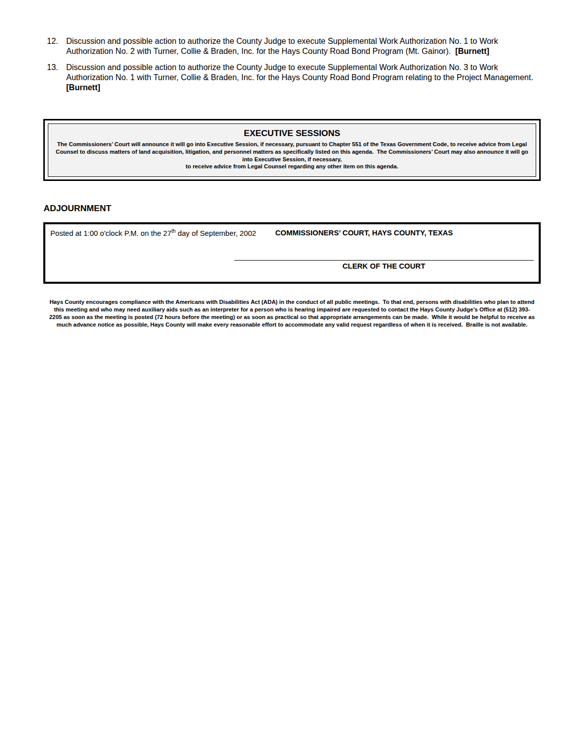Discussion and possible action to authorize the County Judge to execute Supplemental Work Authorization No. 1 to Work Authorization No. 2 with Turner, Collie & Braden, Inc. for the Hays County Road Bond Program (Mt. Gainor). [Burnett]
Discussion and possible action to authorize the County Judge to execute Supplemental Work Authorization No. 3 to Work Authorization No. 1 with Turner, Collie & Braden, Inc. for the Hays County Road Bond Program relating to the Project Management. [Burnett]
EXECUTIVE SESSIONS
The Commissioners’ Court will announce it will go into Executive Session, if necessary, pursuant to Chapter 551 of the Texas Government Code, to receive advice from Legal Counsel to discuss matters of land acquisition, litigation, and personnel matters as specifically listed on this agenda. The Commissioners’ Court may also announce it will go into Executive Session, if necessary,
to receive advice from Legal Counsel regarding any other item on this agenda.
ADJOURNMENT
Posted at 1:00 o'clock P.M. on the 27th day of September, 2002 COMMISSIONERS’ COURT, HAYS COUNTY, TEXAS
CLERK OF THE COURT
Hays County encourages compliance with the Americans with Disabilities Act (ADA) in the conduct of all public meetings. To that end, persons with disabilities who plan to attend this meeting and who may need auxiliary aids such as an interpreter for a person who is hearing impaired are requested to contact the Hays County Judge’s Office at (512) 393-2205 as soon as the meeting is posted (72 hours before the meeting) or as soon as practical so that appropriate arrangements can be made. While it would be helpful to receive as much advance notice as possible, Hays County will make every reasonable effort to accommodate any valid request regardless of when it is received. Braille is not available.